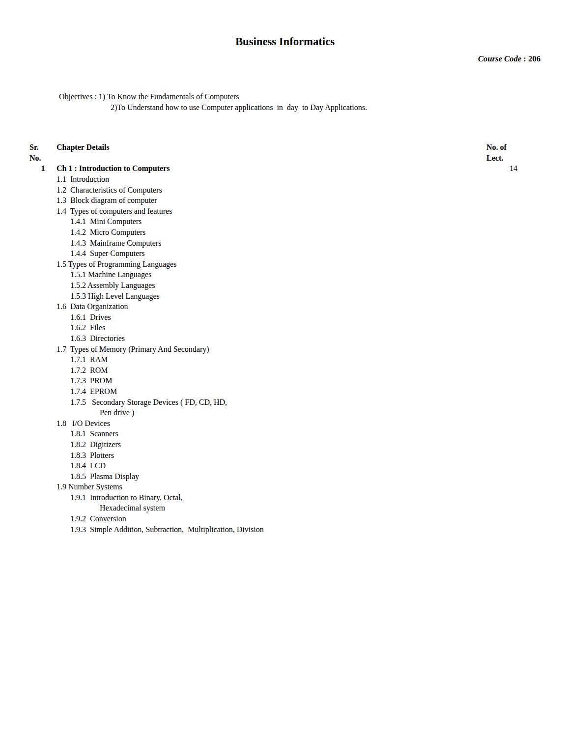Business Informatics
Course Code : 206
Objectives : 1) To Know the Fundamentals of Computers
2)To Understand how to use Computer applications in day to Day Applications.
| Sr. No. | Chapter Details | No. of Lect. |
| --- | --- | --- |
| 1 | Ch 1 : Introduction to Computers 1.1 Introduction 1.2 Characteristics of Computers 1.3 Block diagram of computer 1.4 Types of computers and features 1.4.1 Mini Computers 1.4.2 Micro Computers 1.4.3 Mainframe Computers 1.4.4 Super Computers 1.5 Types of Programming Languages 1.5.1 Machine Languages 1.5.2 Assembly Languages 1.5.3 High Level Languages 1.6 Data Organization 1.6.1 Drives 1.6.2 Files 1.6.3 Directories 1.7 Types of Memory (Primary And Secondary) 1.7.1 RAM 1.7.2 ROM 1.7.3 PROM 1.7.4 EPROM 1.7.5 Secondary Storage Devices ( FD, CD, HD, Pen drive ) 1.8 I/O Devices 1.8.1 Scanners 1.8.2 Digitizers 1.8.3 Plotters 1.8.4 LCD 1.8.5 Plasma Display 1.9 Number Systems 1.9.1 Introduction to Binary, Octal, Hexadecimal system 1.9.2 Conversion 1.9.3 Simple Addition, Subtraction, Multiplication, Division | 14 |